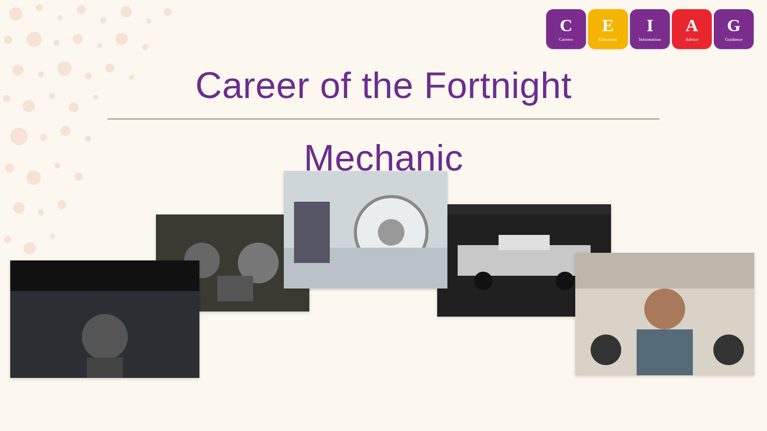CCareers
EEducation
IInformation
AAdvice
GGuidance
Career of the Fortnight
Mechanic